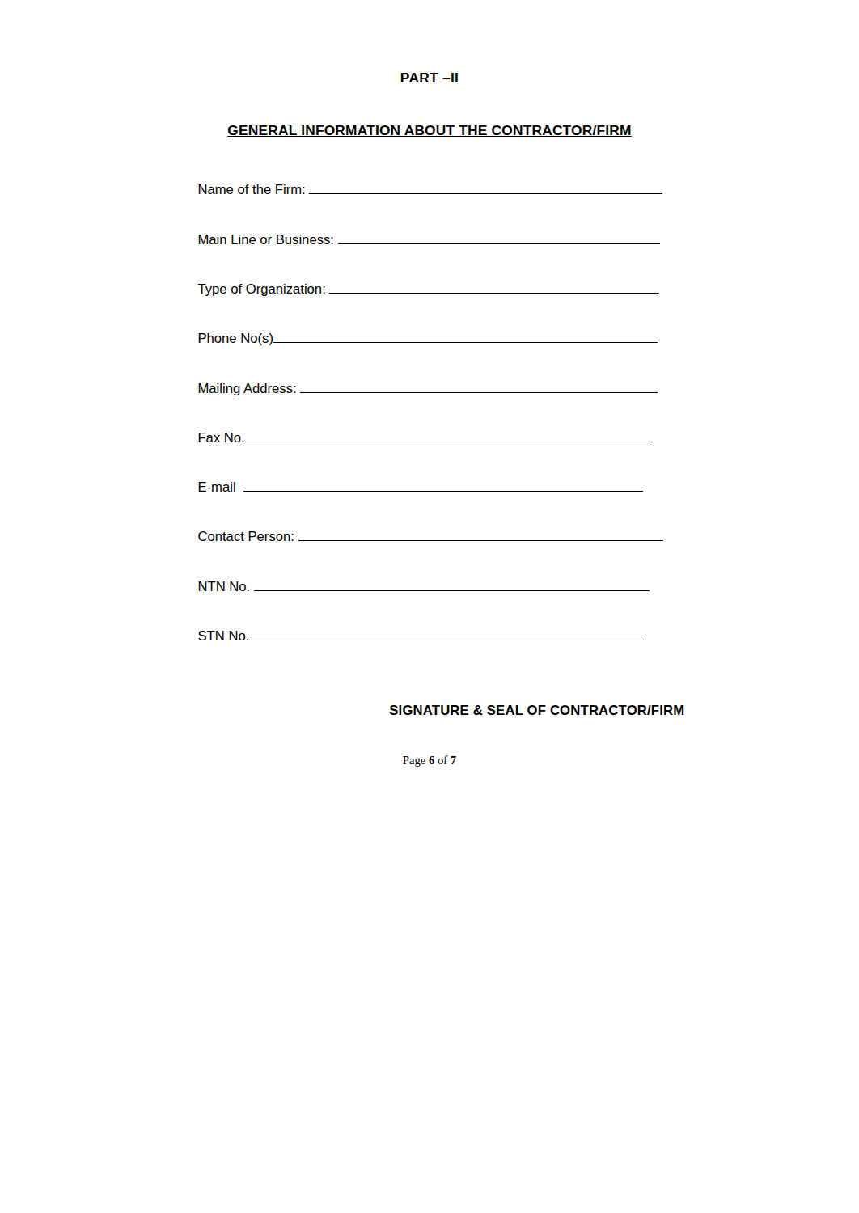PART –II
GENERAL INFORMATION ABOUT THE CONTRACTOR/FIRM
1-Name of the Firm:
2-Main Line or Business:
3-Type of Organization:
4-Phone No(s)
5-Mailing Address:
6-Fax No.
7-E-mail
8-Contact Person:
9-NTN No.
10-STN No.
SIGNATURE & SEAL OF CONTRACTOR/FIRM
Page 6 of 7